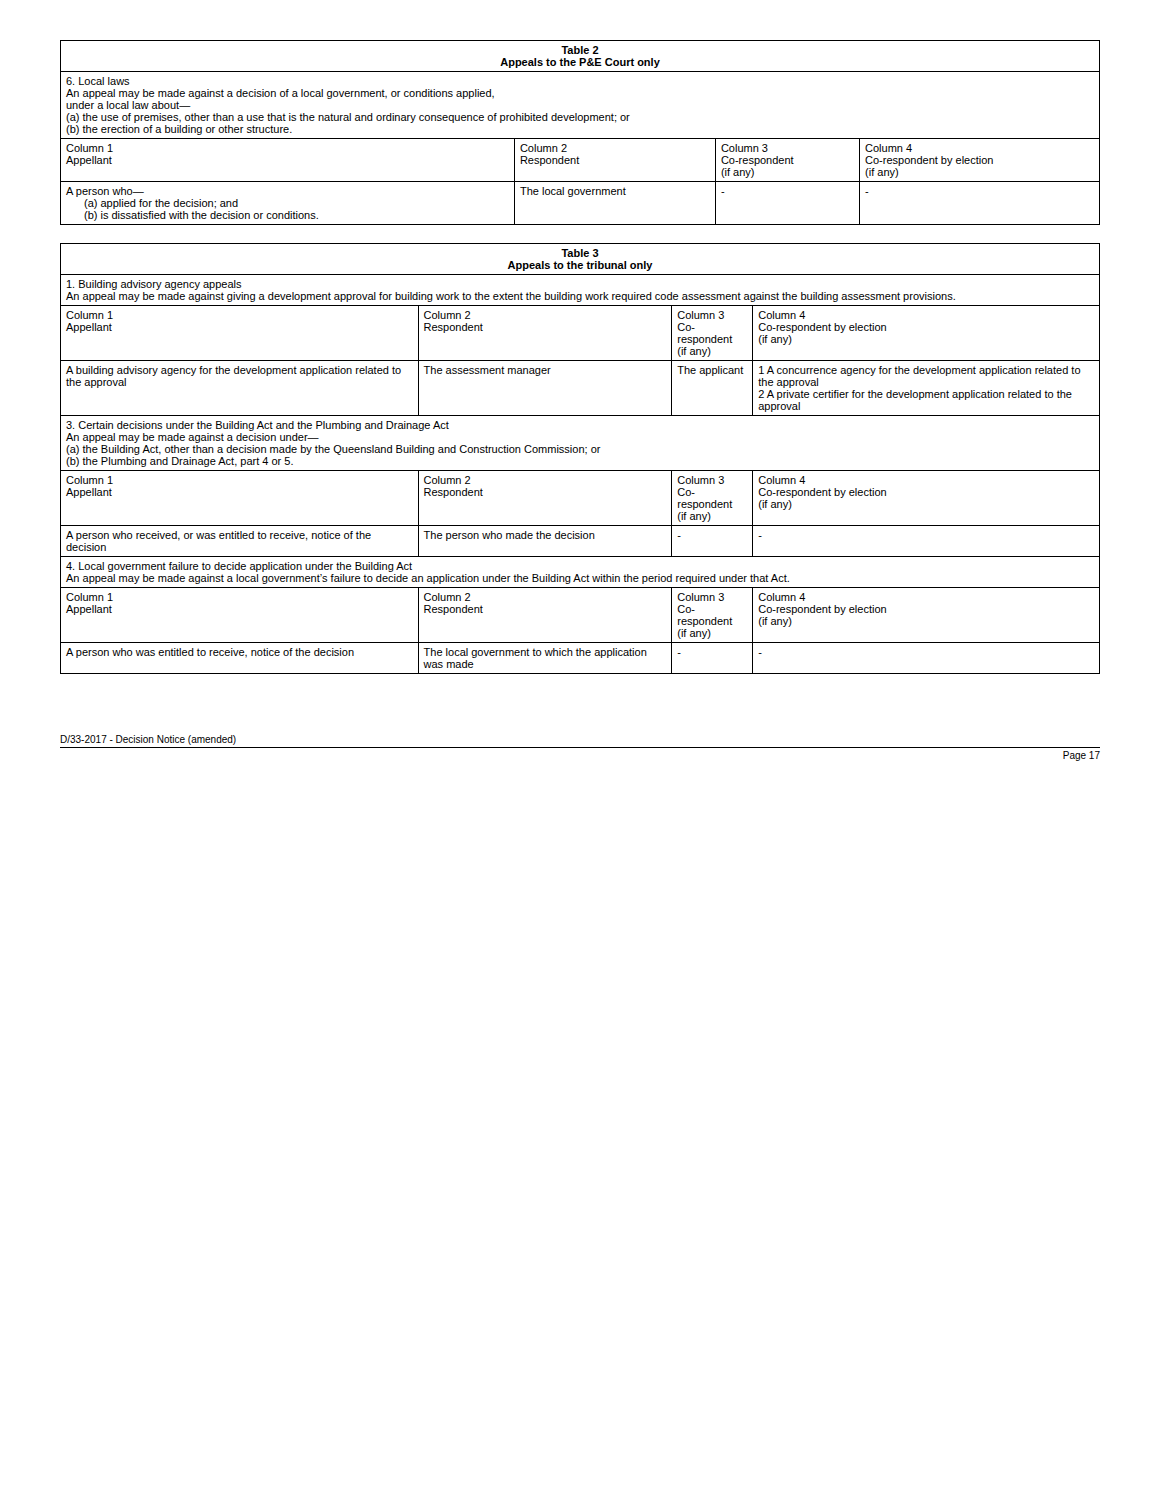| Table 2 Appeals to the P&E Court only |
| 6. Local laws An appeal may be made against a decision of a local government, or conditions applied, under a local law about— (a) the use of premises, other than a use that is the natural and ordinary consequence of prohibited development; or (b) the erection of a building or other structure. |
| Column 1 Appellant | Column 2 Respondent | Column 3 Co-respondent (if any) | Column 4 Co-respondent by election (if any) |
| A person who— (a) applied for the decision; and (b) is dissatisfied with the decision or conditions. | The local government | - | - |
| Table 3 Appeals to the tribunal only |
| 1. Building advisory agency appeals An appeal may be made against giving a development approval for building work to the extent the building work required code assessment against the building assessment provisions. |
| Column 1 Appellant | Column 2 Respondent | Column 3 Co-respondent (if any) | Column 4 Co-respondent by election (if any) |
| A building advisory agency for the development application related to the approval | The assessment manager | The applicant | 1 A concurrence agency for the development application related to the approval 2 A private certifier for the development application related to the approval |
| 3. Certain decisions under the Building Act and the Plumbing and Drainage Act An appeal may be made against a decision under— (a) the Building Act, other than a decision made by the Queensland Building and Construction Commission; or (b) the Plumbing and Drainage Act, part 4 or 5. |
| Column 1 Appellant | Column 2 Respondent | Column 3 Co-respondent (if any) | Column 4 Co-respondent by election (if any) |
| A person who received, or was entitled to receive, notice of the decision | The person who made the decision | - | - |
| 4. Local government failure to decide application under the Building Act An appeal may be made against a local government’s failure to decide an application under the Building Act within the period required under that Act. |
| Column 1 Appellant | Column 2 Respondent | Column 3 Co-respondent (if any) | Column 4 Co-respondent by election (if any) |
| A person who was entitled to receive, notice of the decision | The local government to which the application was made | - | - |
D/33-2017 - Decision Notice (amended)
Page 17